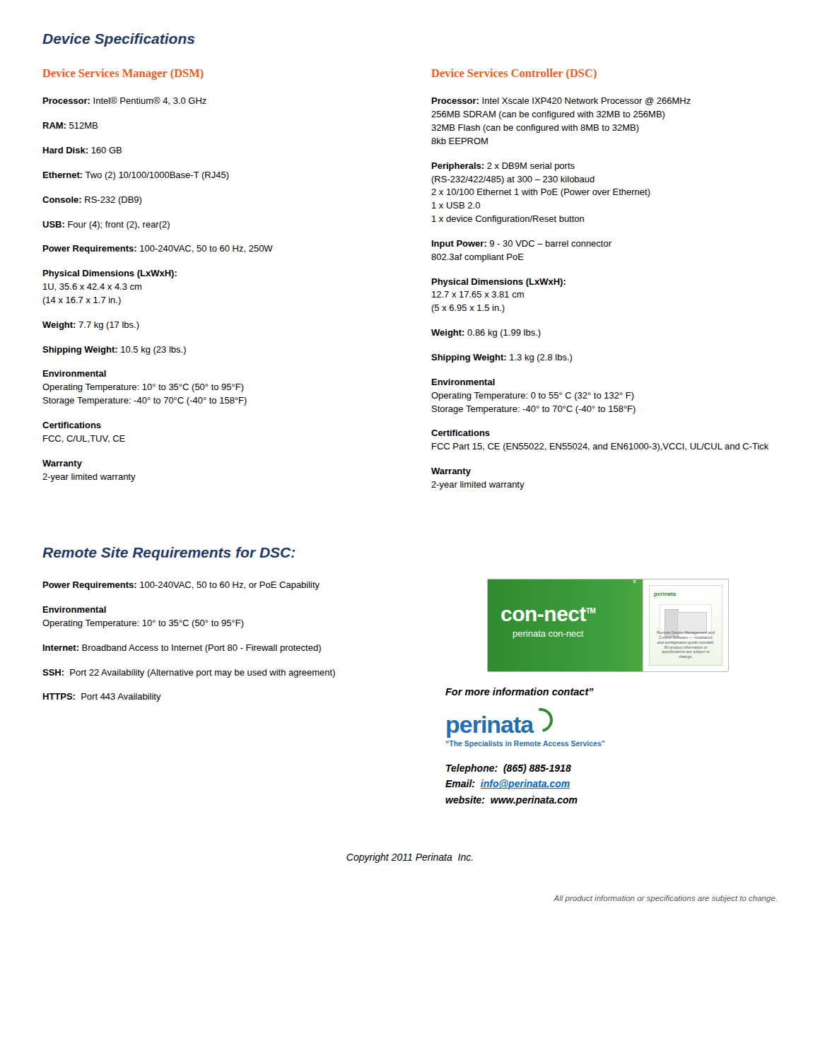Device Specifications
Device Services Manager (DSM)
Processor: Intel® Pentium® 4, 3.0 GHz
RAM: 512MB
Hard Disk: 160 GB
Ethernet: Two (2) 10/100/1000Base-T (RJ45)
Console: RS-232 (DB9)
USB: Four (4); front (2), rear(2)
Power Requirements: 100-240VAC, 50 to 60 Hz, 250W
Physical Dimensions (LxWxH):
1U, 35.6 x 42.4 x 4.3 cm
(14 x 16.7 x 1.7 in.)
Weight: 7.7 kg (17 lbs.)
Shipping Weight: 10.5 kg (23 lbs.)
Environmental Operating Temperature: 10° to 35°C (50° to 95°F)
Storage Temperature: -40° to 70°C (-40° to 158°F)
Certifications FCC, C/UL,TUV, CE
Warranty 2-year limited warranty
Device Services Controller (DSC)
Processor: Intel Xscale IXP420 Network Processor @ 266MHz
256MB SDRAM (can be configured with 32MB to 256MB)
32MB Flash (can be configured with 8MB to 32MB)
8kb EEPROM
Peripherals: 2 x DB9M serial ports
(RS-232/422/485) at 300 – 230 kilobaud
2 x 10/100 Ethernet 1 with PoE (Power over Ethernet)
1 x USB 2.0
1 x device Configuration/Reset button
Input Power: 9 - 30 VDC – barrel connector
802.3af compliant PoE
Physical Dimensions (LxWxH):
12.7 x 17.65 x 3.81 cm
(5 x 6.95 x 1.5 in.)
Weight: 0.86 kg (1.99 lbs.)
Shipping Weight: 1.3 kg (2.8 lbs.)
Environmental Operating Temperature: 0 to 55° C (32° to 132° F)
Storage Temperature: -40° to 70°C (-40° to 158°F)
Certifications FCC Part 15, CE (EN55022, EN55024, and EN61000-3),VCCI, UL/CUL and C-Tick
Warranty 2-year limited warranty
Remote Site Requirements for DSC:
Power Requirements: 100-240VAC, 50 to 60 Hz, or PoE Capability
Environmental Operating Temperature: 10° to 35°C (50° to 95°F)
Internet: Broadband Access to Internet (Port 80 - Firewall protected)
SSH: Port 22 Availability (Alternative port may be used with agreement)
HTTPS: Port 443 Availability
con-nect™
con-nectTM
perinata con-nect
perinata
Remote Device Management and Control Software — installation and configuration guide included. All product information or specifications are subject to change.
For more information contact”
perinata
“The Specialists in Remote Access Services”
Telephone: (865) 885-1918
Email: info@perinata.com
website: www.perinata.com
Copyright 2011 Perinata Inc.
All product information or specifications are subject to change.